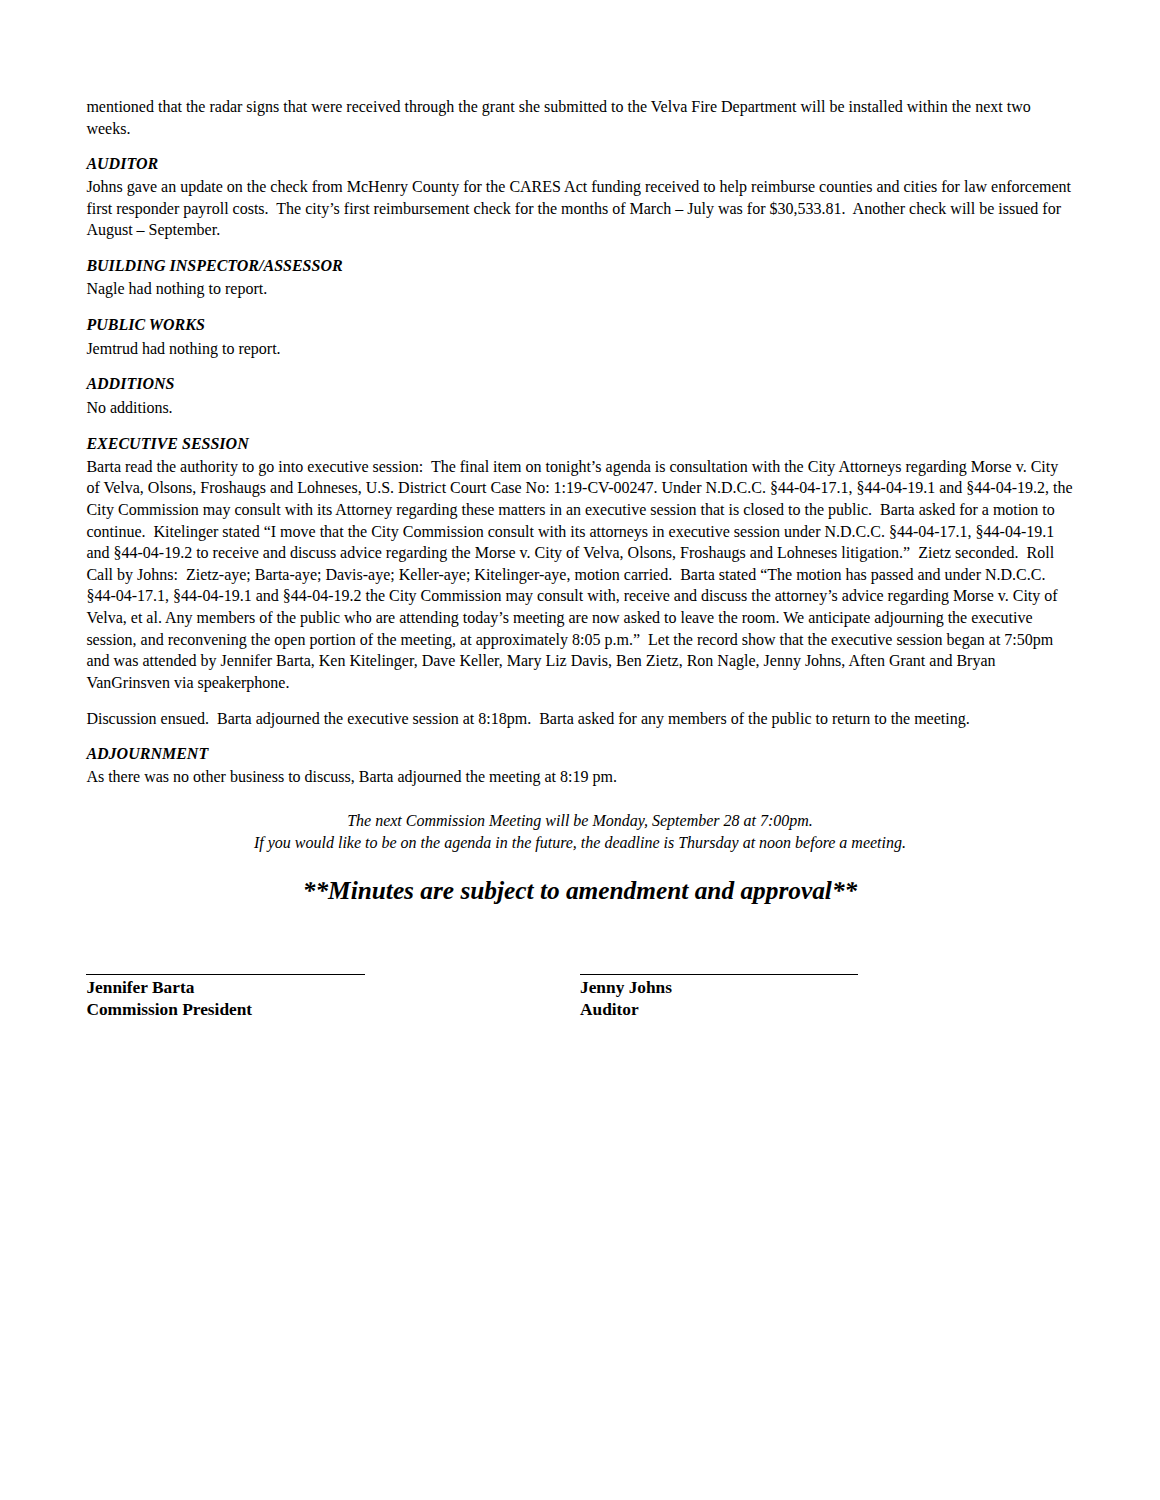mentioned that the radar signs that were received through the grant she submitted to the Velva Fire Department will be installed within the next two weeks.
AUDITOR
Johns gave an update on the check from McHenry County for the CARES Act funding received to help reimburse counties and cities for law enforcement first responder payroll costs. The city’s first reimbursement check for the months of March – July was for $30,533.81. Another check will be issued for August – September.
BUILDING INSPECTOR/ASSESSOR
Nagle had nothing to report.
PUBLIC WORKS
Jemtrud had nothing to report.
ADDITIONS
No additions.
EXECUTIVE SESSION
Barta read the authority to go into executive session: The final item on tonight’s agenda is consultation with the City Attorneys regarding Morse v. City of Velva, Olsons, Froshaugs and Lohneses, U.S. District Court Case No: 1:19-CV-00247. Under N.D.C.C. §44-04-17.1, §44-04-19.1 and §44-04-19.2, the City Commission may consult with its Attorney regarding these matters in an executive session that is closed to the public. Barta asked for a motion to continue. Kitelinger stated “I move that the City Commission consult with its attorneys in executive session under N.D.C.C. §44-04-17.1, §44-04-19.1 and §44-04-19.2 to receive and discuss advice regarding the Morse v. City of Velva, Olsons, Froshaugs and Lohneses litigation.” Zietz seconded. Roll Call by Johns: Zietz-aye; Barta-aye; Davis-aye; Keller-aye; Kitelinger-aye, motion carried. Barta stated “The motion has passed and under N.D.C.C. §44-04-17.1, §44-04-19.1 and §44-04-19.2 the City Commission may consult with, receive and discuss the attorney’s advice regarding Morse v. City of Velva, et al. Any members of the public who are attending today’s meeting are now asked to leave the room. We anticipate adjourning the executive session, and reconvening the open portion of the meeting, at approximately 8:05 p.m.” Let the record show that the executive session began at 7:50pm and was attended by Jennifer Barta, Ken Kitelinger, Dave Keller, Mary Liz Davis, Ben Zietz, Ron Nagle, Jenny Johns, Aften Grant and Bryan VanGrinsven via speakerphone.
Discussion ensued. Barta adjourned the executive session at 8:18pm. Barta asked for any members of the public to return to the meeting.
ADJOURNMENT
As there was no other business to discuss, Barta adjourned the meeting at 8:19 pm.
The next Commission Meeting will be Monday, September 28 at 7:00pm.
If you would like to be on the agenda in the future, the deadline is Thursday at noon before a meeting.
**Minutes are subject to amendment and approval**
| Jennifer Barta Commission President | Jenny Johns Auditor |